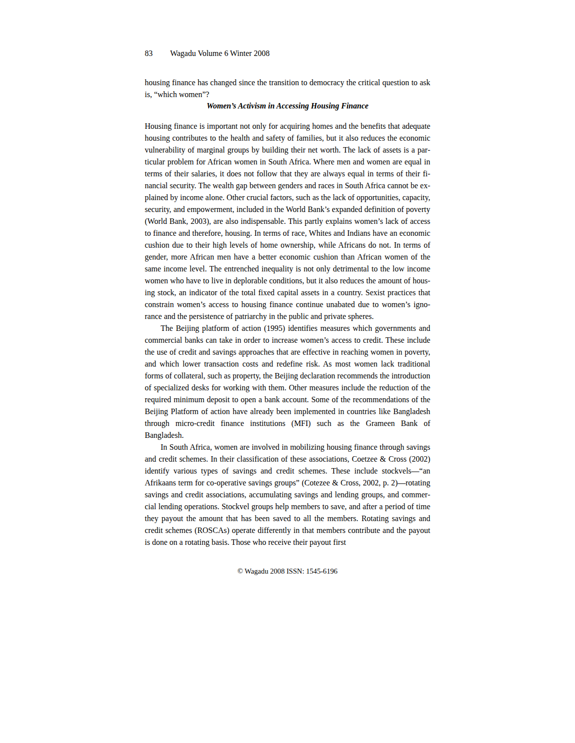83 Wagadu Volume 6 Winter 2008
housing finance has changed since the transition to democracy the critical question to ask is, “which women”?
Women’s Activism in Accessing Housing Finance
Housing finance is important not only for acquiring homes and the benefits that adequate housing contributes to the health and safety of families, but it also reduces the economic vulnerability of marginal groups by building their net worth. The lack of assets is a particular problem for African women in South Africa. Where men and women are equal in terms of their salaries, it does not follow that they are always equal in terms of their financial security. The wealth gap between genders and races in South Africa cannot be explained by income alone. Other crucial factors, such as the lack of opportunities, capacity, security, and empowerment, included in the World Bank’s expanded definition of poverty (World Bank, 2003), are also indispensable. This partly explains women’s lack of access to finance and therefore, housing. In terms of race, Whites and Indians have an economic cushion due to their high levels of home ownership, while Africans do not. In terms of gender, more African men have a better economic cushion than African women of the same income level. The entrenched inequality is not only detrimental to the low income women who have to live in deplorable conditions, but it also reduces the amount of housing stock, an indicator of the total fixed capital assets in a country. Sexist practices that constrain women’s access to housing finance continue unabated due to women’s ignorance and the persistence of patriarchy in the public and private spheres.
The Beijing platform of action (1995) identifies measures which governments and commercial banks can take in order to increase women’s access to credit. These include the use of credit and savings approaches that are effective in reaching women in poverty, and which lower transaction costs and redefine risk. As most women lack traditional forms of collateral, such as property, the Beijing declaration recommends the introduction of specialized desks for working with them. Other measures include the reduction of the required minimum deposit to open a bank account. Some of the recommendations of the Beijing Platform of action have already been implemented in countries like Bangladesh through micro-credit finance institutions (MFI) such as the Grameen Bank of Bangladesh.
In South Africa, women are involved in mobilizing housing finance through savings and credit schemes. In their classification of these associations, Coetzee & Cross (2002) identify various types of savings and credit schemes. These include stockvels—“an Afrikaans term for co-operative savings groups” (Cotezee & Cross, 2002, p. 2)—rotating savings and credit associations, accumulating savings and lending groups, and commercial lending operations. Stockvel groups help members to save, and after a period of time they payout the amount that has been saved to all the members. Rotating savings and credit schemes (ROSCAs) operate differently in that members contribute and the payout is done on a rotating basis. Those who receive their payout first
© Wagadu 2008 ISSN: 1545-6196